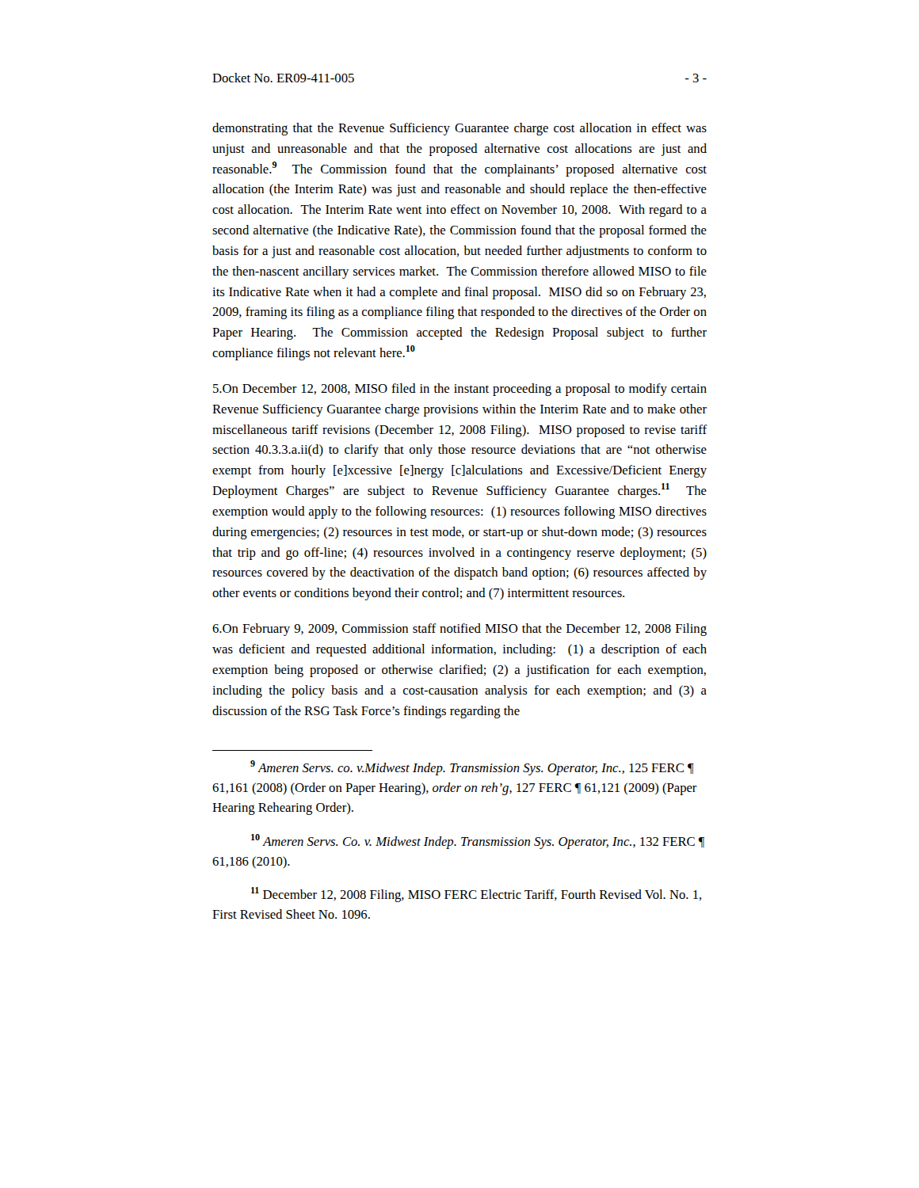Docket No. ER09-411-005
- 3 -
demonstrating that the Revenue Sufficiency Guarantee charge cost allocation in effect was unjust and unreasonable and that the proposed alternative cost allocations are just and reasonable.9 The Commission found that the complainants’ proposed alternative cost allocation (the Interim Rate) was just and reasonable and should replace the then-effective cost allocation. The Interim Rate went into effect on November 10, 2008. With regard to a second alternative (the Indicative Rate), the Commission found that the proposal formed the basis for a just and reasonable cost allocation, but needed further adjustments to conform to the then-nascent ancillary services market. The Commission therefore allowed MISO to file its Indicative Rate when it had a complete and final proposal. MISO did so on February 23, 2009, framing its filing as a compliance filing that responded to the directives of the Order on Paper Hearing. The Commission accepted the Redesign Proposal subject to further compliance filings not relevant here.10
5. On December 12, 2008, MISO filed in the instant proceeding a proposal to modify certain Revenue Sufficiency Guarantee charge provisions within the Interim Rate and to make other miscellaneous tariff revisions (December 12, 2008 Filing). MISO proposed to revise tariff section 40.3.3.a.ii(d) to clarify that only those resource deviations that are “not otherwise exempt from hourly [e]xcessive [e]nergy [c]alculations and Excessive/Deficient Energy Deployment Charges” are subject to Revenue Sufficiency Guarantee charges.11 The exemption would apply to the following resources: (1) resources following MISO directives during emergencies; (2) resources in test mode, or start-up or shut-down mode; (3) resources that trip and go off-line; (4) resources involved in a contingency reserve deployment; (5) resources covered by the deactivation of the dispatch band option; (6) resources affected by other events or conditions beyond their control; and (7) intermittent resources.
6. On February 9, 2009, Commission staff notified MISO that the December 12, 2008 Filing was deficient and requested additional information, including: (1) a description of each exemption being proposed or otherwise clarified; (2) a justification for each exemption, including the policy basis and a cost-causation analysis for each exemption; and (3) a discussion of the RSG Task Force’s findings regarding the
9 Ameren Servs. co. v.Midwest Indep. Transmission Sys. Operator, Inc., 125 FERC ¶ 61,161 (2008) (Order on Paper Hearing), order on reh’g, 127 FERC ¶ 61,121 (2009) (Paper Hearing Rehearing Order).
10 Ameren Servs. Co. v. Midwest Indep. Transmission Sys. Operator, Inc., 132 FERC ¶ 61,186 (2010).
11 December 12, 2008 Filing, MISO FERC Electric Tariff, Fourth Revised Vol. No. 1, First Revised Sheet No. 1096.